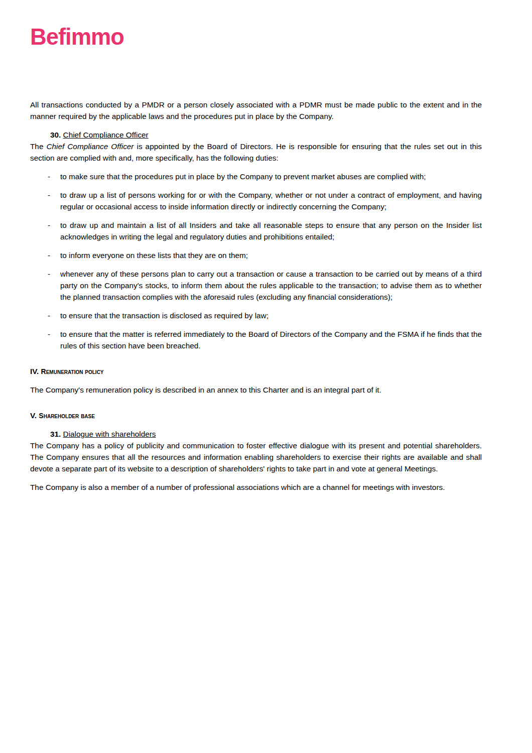Befimmo
All transactions conducted by a PMDR or a person closely associated with a PDMR must be made public to the extent and in the manner required by the applicable laws and the procedures put in place by the Company.
30. Chief Compliance Officer
The Chief Compliance Officer is appointed by the Board of Directors. He is responsible for ensuring that the rules set out in this section are complied with and, more specifically, has the following duties:
to make sure that the procedures put in place by the Company to prevent market abuses are complied with;
to draw up a list of persons working for or with the Company, whether or not under a contract of employment, and having regular or occasional access to inside information directly or indirectly concerning the Company;
to draw up and maintain a list of all Insiders and take all reasonable steps to ensure that any person on the Insider list acknowledges in writing the legal and regulatory duties and prohibitions entailed;
to inform everyone on these lists that they are on them;
whenever any of these persons plan to carry out a transaction or cause a transaction to be carried out by means of a third party on the Company's stocks, to inform them about the rules applicable to the transaction; to advise them as to whether the planned transaction complies with the aforesaid rules (excluding any financial considerations);
to ensure that the transaction is disclosed as required by law;
to ensure that the matter is referred immediately to the Board of Directors of the Company and the FSMA if he finds that the rules of this section have been breached.
IV. Remuneration policy
The Company's remuneration policy is described in an annex to this Charter and is an integral part of it.
V. Shareholder base
31. Dialogue with shareholders
The Company has a policy of publicity and communication to foster effective dialogue with its present and potential shareholders. The Company ensures that all the resources and information enabling shareholders to exercise their rights are available and shall devote a separate part of its website to a description of shareholders' rights to take part in and vote at general Meetings.
The Company is also a member of a number of professional associations which are a channel for meetings with investors.